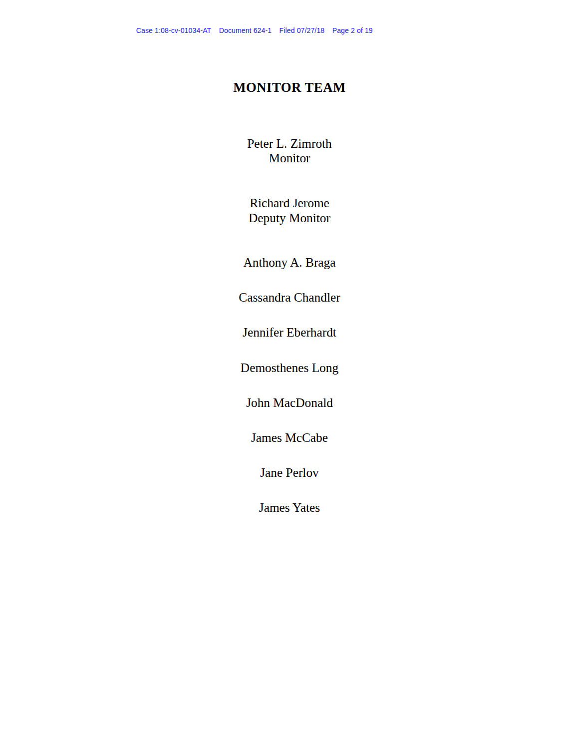Case 1:08-cv-01034-AT Document 624-1 Filed 07/27/18 Page 2 of 19
MONITOR TEAM
Peter L. Zimroth
Monitor
Richard Jerome
Deputy Monitor
Anthony A. Braga
Cassandra Chandler
Jennifer Eberhardt
Demosthenes Long
John MacDonald
James McCabe
Jane Perlov
James Yates